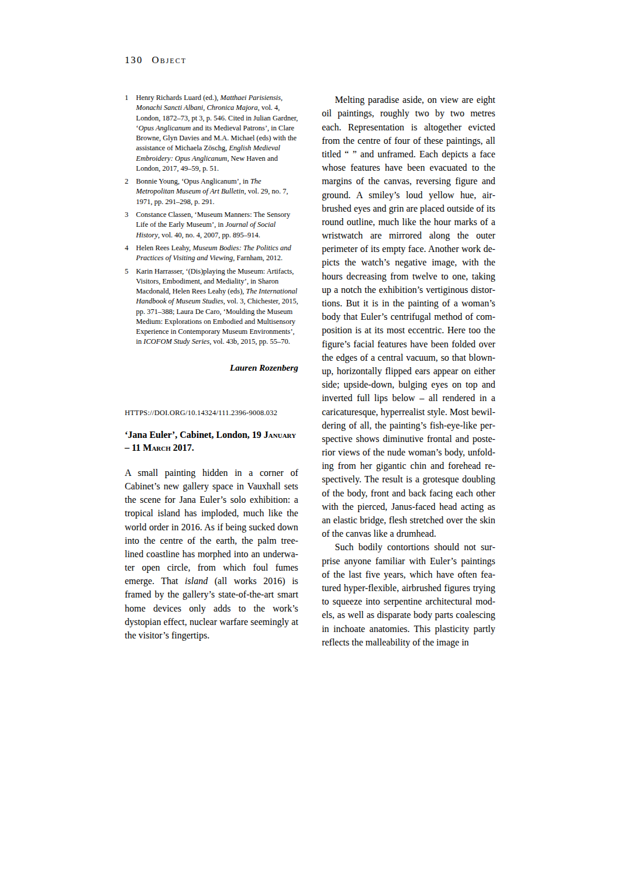130 Object
1 Henry Richards Luard (ed.), Matthaei Parisiensis, Monachi Sancti Albani, Chronica Majora, vol. 4, London, 1872–73, pt 3, p. 546. Cited in Julian Gardner, ‘Opus Anglicanum and its Medieval Patrons’, in Clare Browne, Glyn Davies and M.A. Michael (eds) with the assistance of Michaela Zöschg, English Medieval Embroidery: Opus Anglicanum, New Haven and London, 2017, 49–59, p. 51.
2 Bonnie Young, ‘Opus Anglicanum’, in The Metropolitan Museum of Art Bulletin, vol. 29, no. 7, 1971, pp. 291–298, p. 291.
3 Constance Classen, ‘Museum Manners: The Sensory Life of the Early Museum’, in Journal of Social History, vol. 40, no. 4, 2007, pp. 895–914.
4 Helen Rees Leahy, Museum Bodies: The Politics and Practices of Visiting and Viewing, Farnham, 2012.
5 Karin Harrasser, ‘(Dis)playing the Museum: Artifacts, Visitors, Embodiment, and Mediality’, in Sharon Macdonald, Helen Rees Leahy (eds), The International Handbook of Museum Studies, vol. 3, Chichester, 2015, pp. 371–388; Laura De Caro, ‘Moulding the Museum Medium: Explorations on Embodied and Multisensory Experience in Contemporary Museum Environments’, in ICOFOM Study Series, vol. 43b, 2015, pp. 55–70.
Lauren Rozenberg
HTTPS://DOI.ORG/10.14324/111.2396-9008.032
‘Jana Euler’, Cabinet, London, 19 January – 11 March 2017.
A small painting hidden in a corner of Cabinet’s new gallery space in Vauxhall sets the scene for Jana Euler’s solo exhibition: a tropical island has imploded, much like the world order in 2016. As if being sucked down into the centre of the earth, the palm tree-lined coastline has morphed into an underwater open circle, from which foul fumes emerge. That island (all works 2016) is framed by the gallery’s state-of-the-art smart home devices only adds to the work’s dystopian effect, nuclear warfare seemingly at the visitor’s fingertips.
Melting paradise aside, on view are eight oil paintings, roughly two by two metres each. Representation is altogether evicted from the centre of four of these paintings, all titled “ ” and unframed. Each depicts a face whose features have been evacuated to the margins of the canvas, reversing figure and ground. A smiley’s loud yellow hue, airbrushed eyes and grin are placed outside of its round outline, much like the hour marks of a wristwatch are mirrored along the outer perimeter of its empty face. Another work depicts the watch’s negative image, with the hours decreasing from twelve to one, taking up a notch the exhibition’s vertiginous distortions. But it is in the painting of a woman’s body that Euler’s centrifugal method of composition is at its most eccentric. Here too the figure’s facial features have been folded over the edges of a central vacuum, so that blown-up, horizontally flipped ears appear on either side; upside-down, bulging eyes on top and inverted full lips below – all rendered in a caricaturesque, hyperrealist style. Most bewildering of all, the painting’s fish-eye-like perspective shows diminutive frontal and posterior views of the nude woman’s body, unfolding from her gigantic chin and forehead respectively. The result is a grotesque doubling of the body, front and back facing each other with the pierced, Janus-faced head acting as an elastic bridge, flesh stretched over the skin of the canvas like a drumhead.
Such bodily contortions should not surprise anyone familiar with Euler’s paintings of the last five years, which have often featured hyper-flexible, airbrushed figures trying to squeeze into serpentine architectural models, as well as disparate body parts coalescing in inchoate anatomies. This plasticity partly reflects the malleability of the image in